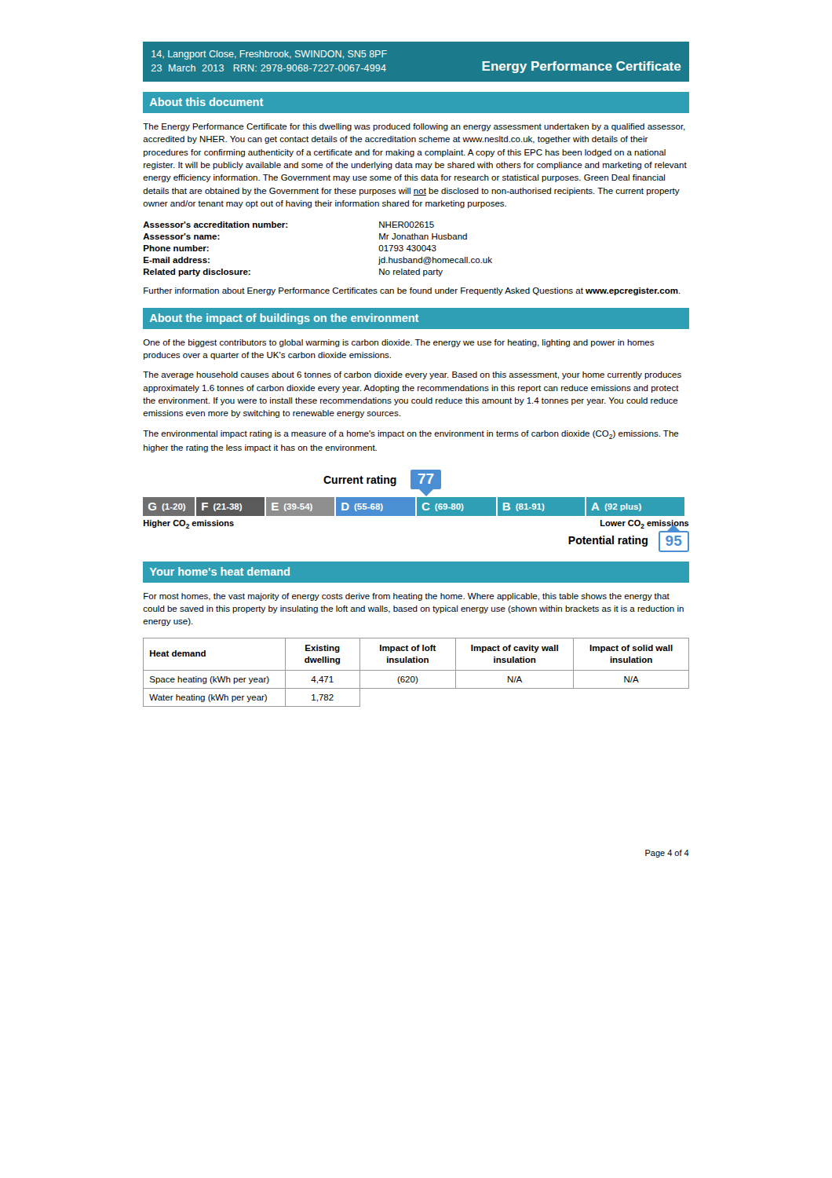14, Langport Close, Freshbrook, SWINDON, SN5 8PF
23 March 2013 RRN: 2978-9068-7227-0067-4994
Energy Performance Certificate
About this document
The Energy Performance Certificate for this dwelling was produced following an energy assessment undertaken by a qualified assessor, accredited by NHER. You can get contact details of the accreditation scheme at www.nesltd.co.uk, together with details of their procedures for confirming authenticity of a certificate and for making a complaint. A copy of this EPC has been lodged on a national register. It will be publicly available and some of the underlying data may be shared with others for compliance and marketing of relevant energy efficiency information. The Government may use some of this data for research or statistical purposes. Green Deal financial details that are obtained by the Government for these purposes will not be disclosed to non-authorised recipients. The current property owner and/or tenant may opt out of having their information shared for marketing purposes.
| Assessor's accreditation number: | NHER002615 |
| Assessor's name: | Mr Jonathan Husband |
| Phone number: | 01793 430043 |
| E-mail address: | jd.husband@homecall.co.uk |
| Related party disclosure: | No related party |
Further information about Energy Performance Certificates can be found under Frequently Asked Questions at www.epcregister.com.
About the impact of buildings on the environment
One of the biggest contributors to global warming is carbon dioxide. The energy we use for heating, lighting and power in homes produces over a quarter of the UK's carbon dioxide emissions.
The average household causes about 6 tonnes of carbon dioxide every year. Based on this assessment, your home currently produces approximately 1.6 tonnes of carbon dioxide every year. Adopting the recommendations in this report can reduce emissions and protect the environment. If you were to install these recommendations you could reduce this amount by 1.4 tonnes per year. You could reduce emissions even more by switching to renewable energy sources.
The environmental impact rating is a measure of a home's impact on the environment in terms of carbon dioxide (CO2) emissions. The higher the rating the less impact it has on the environment.
Current rating 77
G(1-20)
F(21-38)
E(39-54)
D(55-68)
C(69-80)
B(81-91)
A(92 plus)
Higher CO2 emissions
Lower CO2 emissions
Potential rating 95
Your home's heat demand
For most homes, the vast majority of energy costs derive from heating the home. Where applicable, this table shows the energy that could be saved in this property by insulating the loft and walls, based on typical energy use (shown within brackets as it is a reduction in energy use).
| Heat demand | Existing dwelling | Impact of loft insulation | Impact of cavity wall insulation | Impact of solid wall insulation |
| --- | --- | --- | --- | --- |
| Space heating (kWh per year) | 4,471 | (620) | N/A | N/A |
| Water heating (kWh per year) | 1,782 | | | |
Page 4 of 4